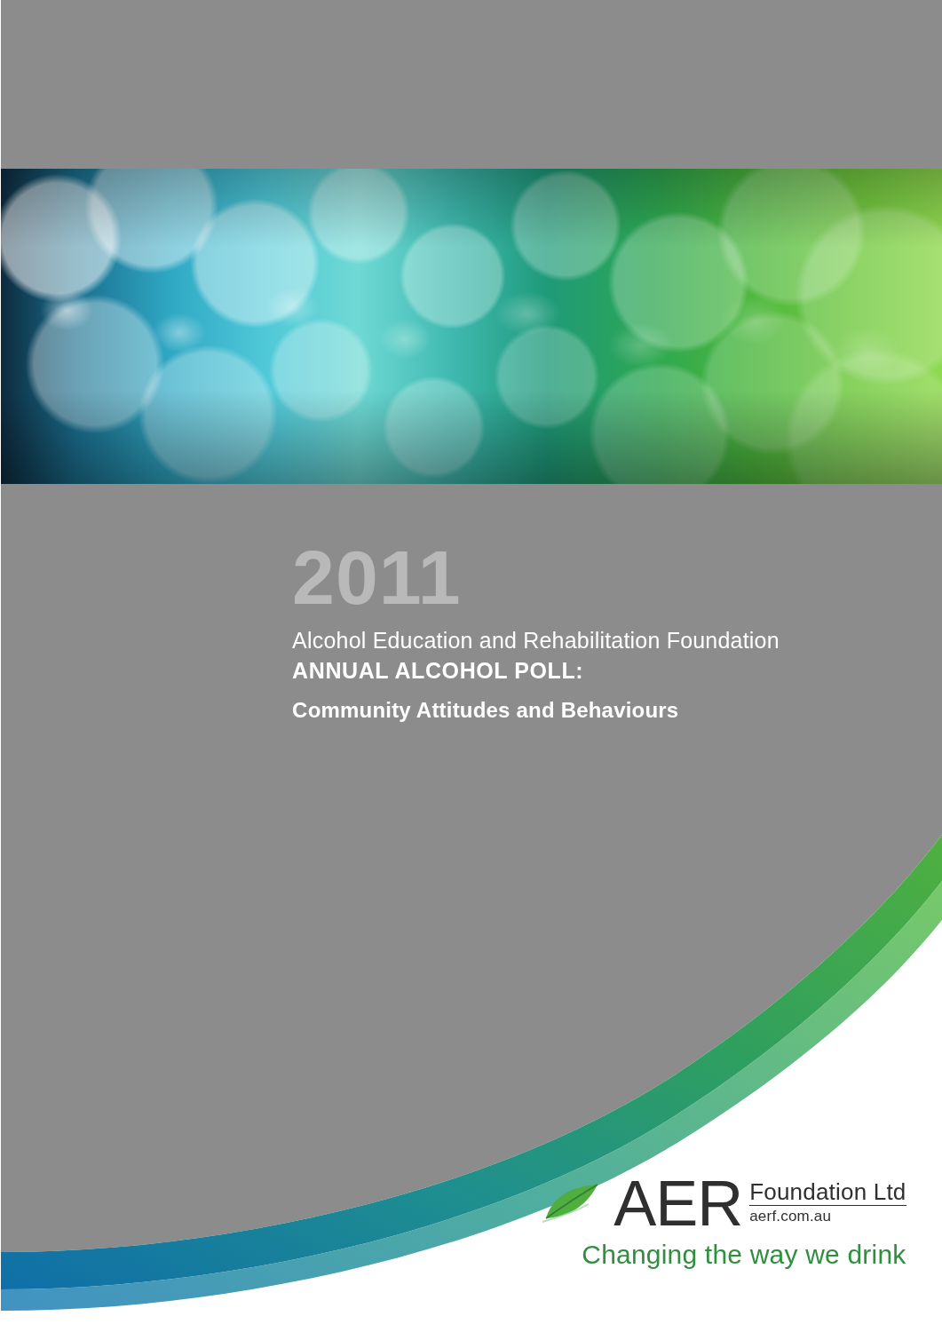2011
Alcohol Education and Rehabilitation Foundation
ANNUAL ALCOHOL POLL:
Community Attitudes and Behaviours
AER
Foundation Ltd
aerf.com.au
Changing the way we drink